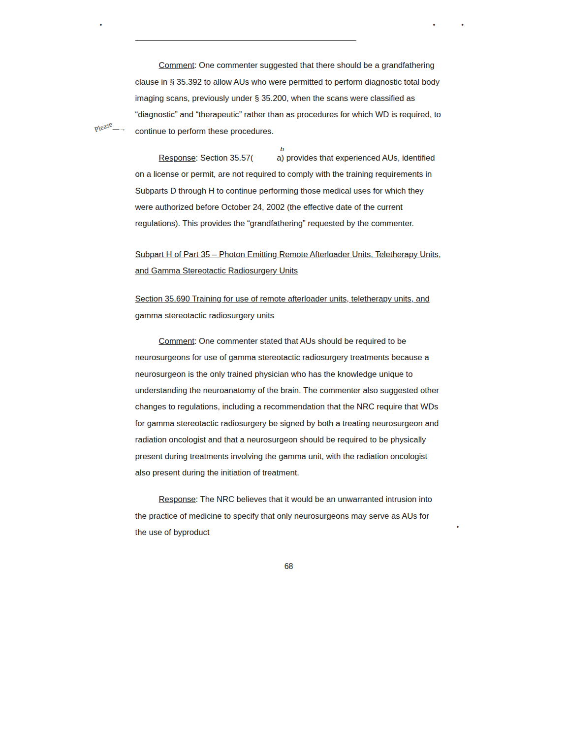• • •
Please —→
Comment: One commenter suggested that there should be a grandfathering clause in § 35.392 to allow AUs who were permitted to perform diagnostic total body imaging scans, previously under § 35.200, when the scans were classified as “diagnostic” and “therapeutic” rather than as procedures for which WD is required, to continue to perform these procedures.
Response: Section 35.57(ab) provides that experienced AUs, identified on a license or permit, are not required to comply with the training requirements in Subparts D through H to continue performing those medical uses for which they were authorized before October 24, 2002 (the effective date of the current regulations). This provides the “grandfathering” requested by the commenter.
Subpart H of Part 35 – Photon Emitting Remote Afterloader Units, Teletherapy Units, and Gamma Stereotactic Radiosurgery Units
Section 35.690 Training for use of remote afterloader units, teletherapy units, and gamma stereotactic radiosurgery units
Comment: One commenter stated that AUs should be required to be neurosurgeons for use of gamma stereotactic radiosurgery treatments because a neurosurgeon is the only trained physician who has the knowledge unique to understanding the neuroanatomy of the brain. The commenter also suggested other changes to regulations, including a recommendation that the NRC require that WDs for gamma stereotactic radiosurgery be signed by both a treating neurosurgeon and radiation oncologist and that a neurosurgeon should be required to be physically present during treatments involving the gamma unit, with the radiation oncologist also present during the initiation of treatment.
Response: The NRC believes that it would be an unwarranted intrusion into the practice of medicine to specify that only neurosurgeons may serve as AUs for the use of byproduct
•
68